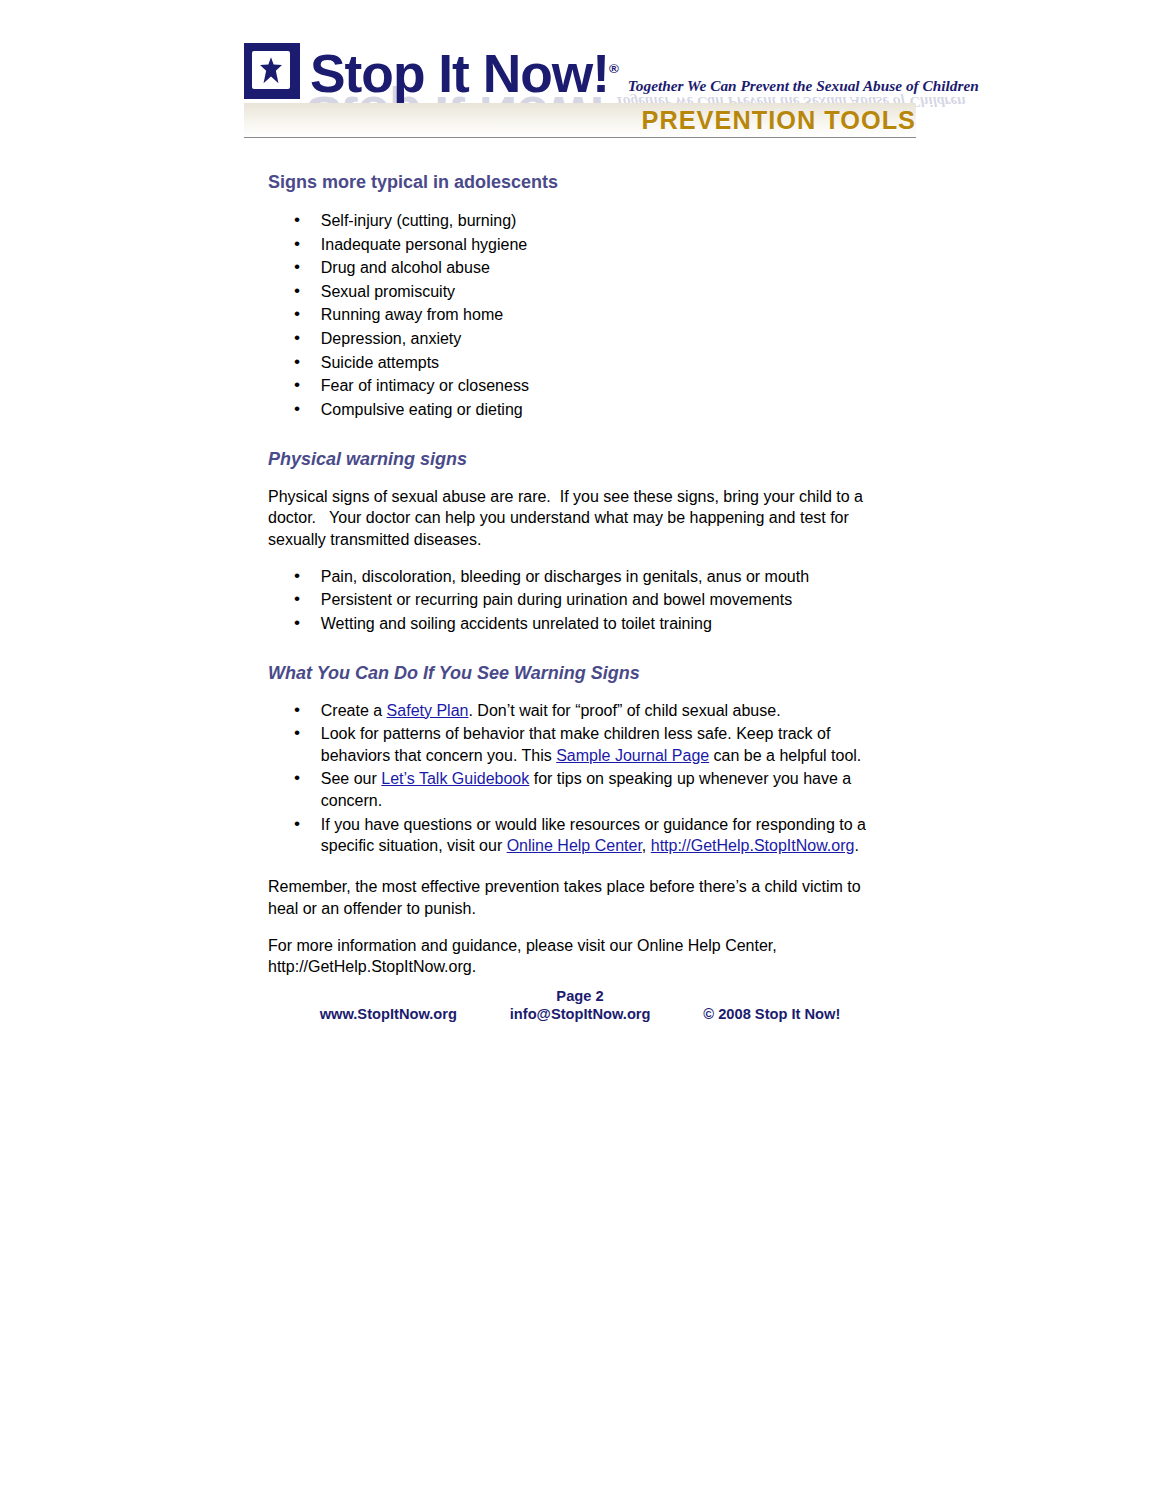Stop It Now!®
Together We Can Prevent the Sexual Abuse of Children
Stop It Now!
Together We Can Prevent the Sexual Abuse of Children
PREVENTION TOOLS
Signs more typical in adolescents
Self-injury (cutting, burning)
Inadequate personal hygiene
Drug and alcohol abuse
Sexual promiscuity
Running away from home
Depression, anxiety
Suicide attempts
Fear of intimacy or closeness
Compulsive eating or dieting
Physical warning signs
Physical signs of sexual abuse are rare. If you see these signs, bring your child to a doctor. Your doctor can help you understand what may be happening and test for sexually transmitted diseases.
Pain, discoloration, bleeding or discharges in genitals, anus or mouth
Persistent or recurring pain during urination and bowel movements
Wetting and soiling accidents unrelated to toilet training
What You Can Do If You See Warning Signs
Create a Safety Plan. Don’t wait for “proof” of child sexual abuse.
Look for patterns of behavior that make children less safe. Keep track of behaviors that concern you. This Sample Journal Page can be a helpful tool.
See our Let’s Talk Guidebook for tips on speaking up whenever you have a concern.
If you have questions or would like resources or guidance for responding to a specific situation, visit our Online Help Center, http://GetHelp.StopItNow.org.
Remember, the most effective prevention takes place before there’s a child victim to heal or an offender to punish.
For more information and guidance, please visit our Online Help Center, http://GetHelp.StopItNow.org.
Page 2
www.StopItNow.org info@StopItNow.org © 2008 Stop It Now!